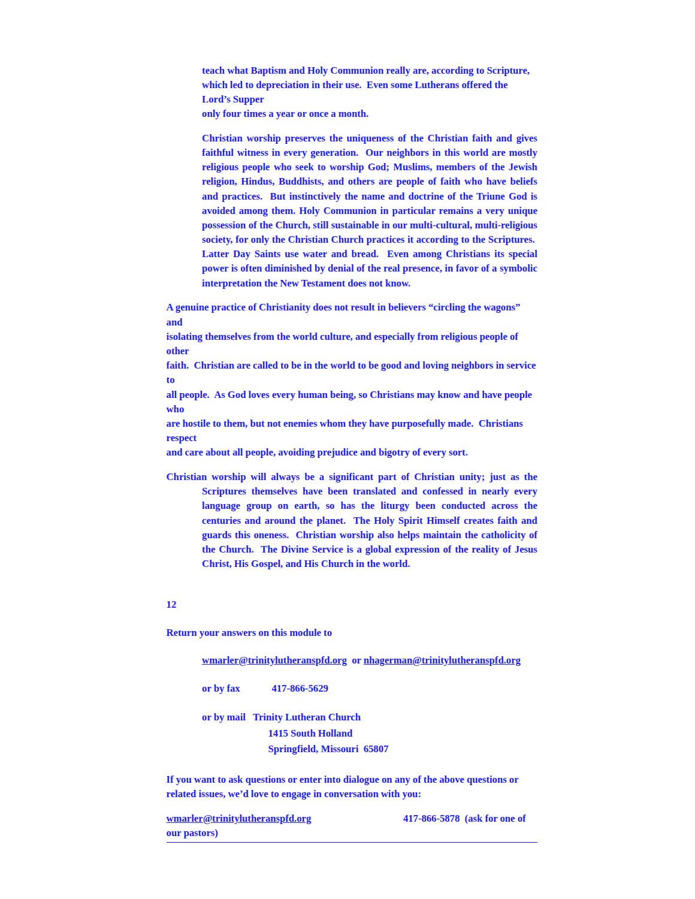teach what Baptism and Holy Communion really are, according to Scripture,
which led to depreciation in their use. Even some Lutherans offered the Lord’s Supper
only four times a year or once a month.
Christian worship preserves the uniqueness of the Christian faith and gives faithful witness in every generation. Our neighbors in this world are mostly religious people who seek to worship God; Muslims, members of the Jewish religion, Hindus, Buddhists, and others are people of faith who have beliefs and practices. But instinctively the name and doctrine of the Triune God is avoided among them. Holy Communion in particular remains a very unique possession of the Church, still sustainable in our multi-cultural, multi-religious society, for only the Christian Church practices it according to the Scriptures. Latter Day Saints use water and bread. Even among Christians its special power is often diminished by denial of the real presence, in favor of a symbolic interpretation the New Testament does not know.
A genuine practice of Christianity does not result in believers “circling the wagons” and
isolating themselves from the world culture, and especially from religious people of other
faith. Christian are called to be in the world to be good and loving neighbors in service to
all people. As God loves every human being, so Christians may know and have people who
are hostile to them, but not enemies whom they have purposefully made. Christians respect
and care about all people, avoiding prejudice and bigotry of every sort.
Christian worship will always be a significant part of Christian unity; just as the Scriptures themselves have been translated and confessed in nearly every language group on earth, so has the liturgy been conducted across the centuries and around the planet. The Holy Spirit Himself creates faith and guards this oneness. Christian worship also helps maintain the catholicity of the Church. The Divine Service is a global expression of the reality of Jesus Christ, His Gospel, and His Church in the world.
12
Return your answers on this module to
wmarler@trinitylutheranspfd.org or nhagerman@trinitylutheranspfd.org
or by fax 417-866-5629
or by mail Trinity Lutheran Church
1415 South Holland
Springfield, Missouri 65807
If you want to ask questions or enter into dialogue on any of the above questions or related issues, we’d love to engage in conversation with you:
wmarler@trinitylutheranspfd.org 417-866-5878 (ask for one of our pastors)